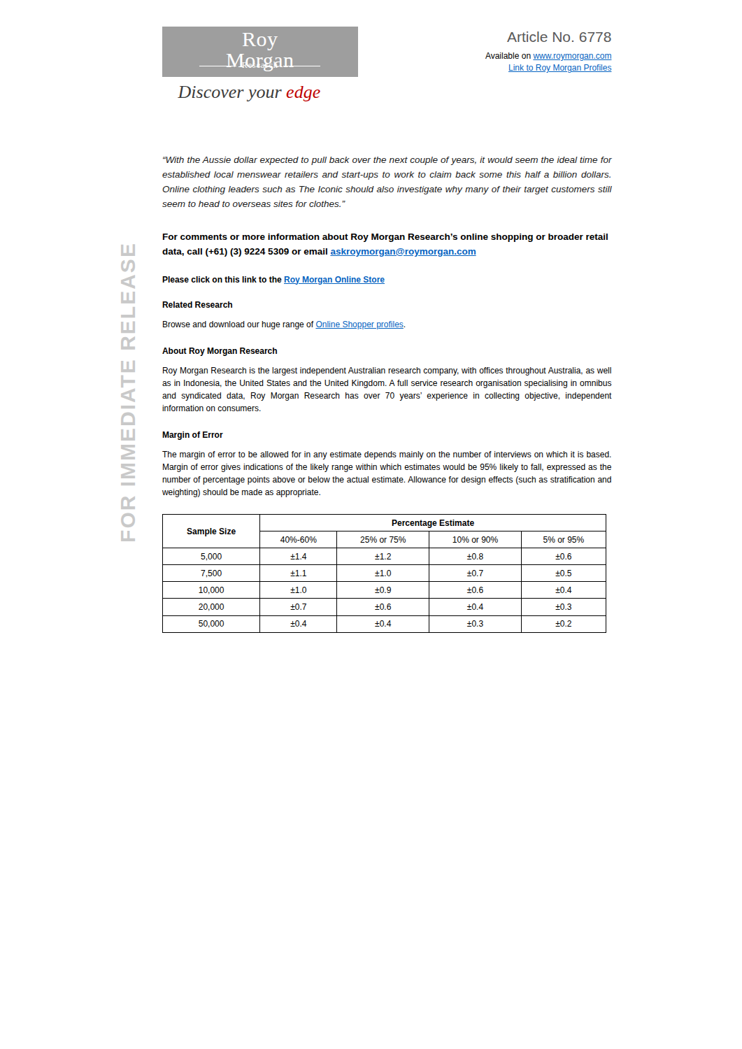FOR IMMEDIATE RELEASE
Roy Morgan
Research
Discover your edge
Article No. 6778
Available on www.roymorgan.com
Link to Roy Morgan Profiles
“With the Aussie dollar expected to pull back over the next couple of years, it would seem the ideal time for established local menswear retailers and start-ups to work to claim back some this half a billion dollars. Online clothing leaders such as The Iconic should also investigate why many of their target customers still seem to head to overseas sites for clothes.”
For comments or more information about Roy Morgan Research’s online shopping or broader retail data, call (+61) (3) 9224 5309 or email askroymorgan@roymorgan.com
Please click on this link to the Roy Morgan Online Store
Related Research
Browse and download our huge range of Online Shopper profiles.
About Roy Morgan Research
Roy Morgan Research is the largest independent Australian research company, with offices throughout Australia, as well as in Indonesia, the United States and the United Kingdom. A full service research organisation specialising in omnibus and syndicated data, Roy Morgan Research has over 70 years’ experience in collecting objective, independent information on consumers.
Margin of Error
The margin of error to be allowed for in any estimate depends mainly on the number of interviews on which it is based. Margin of error gives indications of the likely range within which estimates would be 95% likely to fall, expressed as the number of percentage points above or below the actual estimate. Allowance for design effects (such as stratification and weighting) should be made as appropriate.
| Sample Size | Percentage Estimate |
| --- | --- |
| 40%-60% | 25% or 75% | 10% or 90% | 5% or 95% |
| 5,000 | ±1.4 | ±1.2 | ±0.8 | ±0.6 |
| 7,500 | ±1.1 | ±1.0 | ±0.7 | ±0.5 |
| 10,000 | ±1.0 | ±0.9 | ±0.6 | ±0.4 |
| 20,000 | ±0.7 | ±0.6 | ±0.4 | ±0.3 |
| 50,000 | ±0.4 | ±0.4 | ±0.3 | ±0.2 |